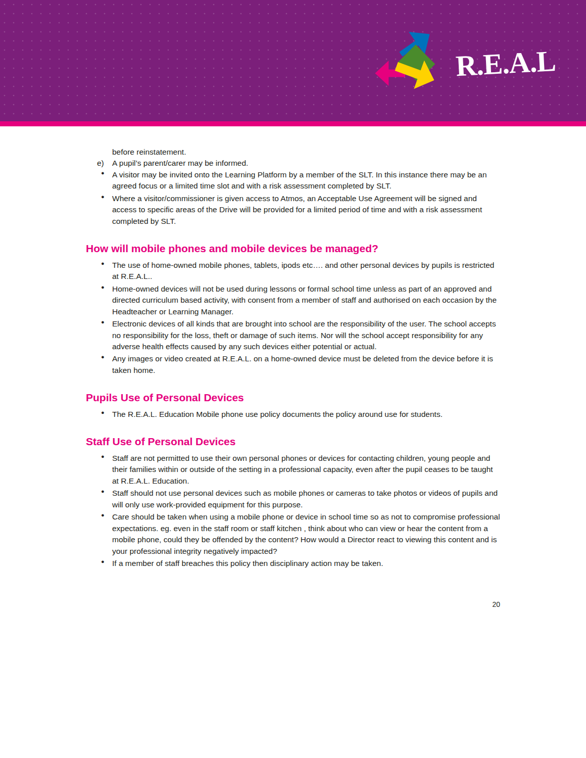R.E.A.L
before reinstatement.
e) A pupil’s parent/carer may be informed.
A visitor may be invited onto the Learning Platform by a member of the SLT. In this instance there may be an agreed focus or a limited time slot and with a risk assessment completed by SLT.
Where a visitor/commissioner is given access to Atmos, an Acceptable Use Agreement will be signed and access to specific areas of the Drive will be provided for a limited period of time and with a risk assessment completed by SLT.
How will mobile phones and mobile devices be managed?
The use of home-owned mobile phones, tablets, ipods etc…. and other personal devices by pupils is restricted at R.E.A.L..
Home-owned devices will not be used during lessons or formal school time unless as part of an approved and directed curriculum based activity, with consent from a member of staff and authorised on each occasion by the Headteacher or Learning Manager.
Electronic devices of all kinds that are brought into school are the responsibility of the user. The school accepts no responsibility for the loss, theft or damage of such items. Nor will the school accept responsibility for any adverse health effects caused by any such devices either potential or actual.
Any images or video created at R.E.A.L. on a home-owned device must be deleted from the device before it is taken home.
Pupils Use of Personal Devices
The R.E.A.L. Education Mobile phone use policy documents the policy around use for students.
Staff Use of Personal Devices
Staff are not permitted to use their own personal phones or devices for contacting children, young people and their families within or outside of the setting in a professional capacity, even after the pupil ceases to be taught at R.E.A.L. Education.
Staff should not use personal devices such as mobile phones or cameras to take photos or videos of pupils and will only use work-provided equipment for this purpose.
Care should be taken when using a mobile phone or device in school time so as not to compromise professional expectations. eg. even in the staff room or staff kitchen , think about who can view or hear the content from a mobile phone, could they be offended by the content? How would a Director react to viewing this content and is your professional integrity negatively impacted?
If a member of staff breaches this policy then disciplinary action may be taken.
20